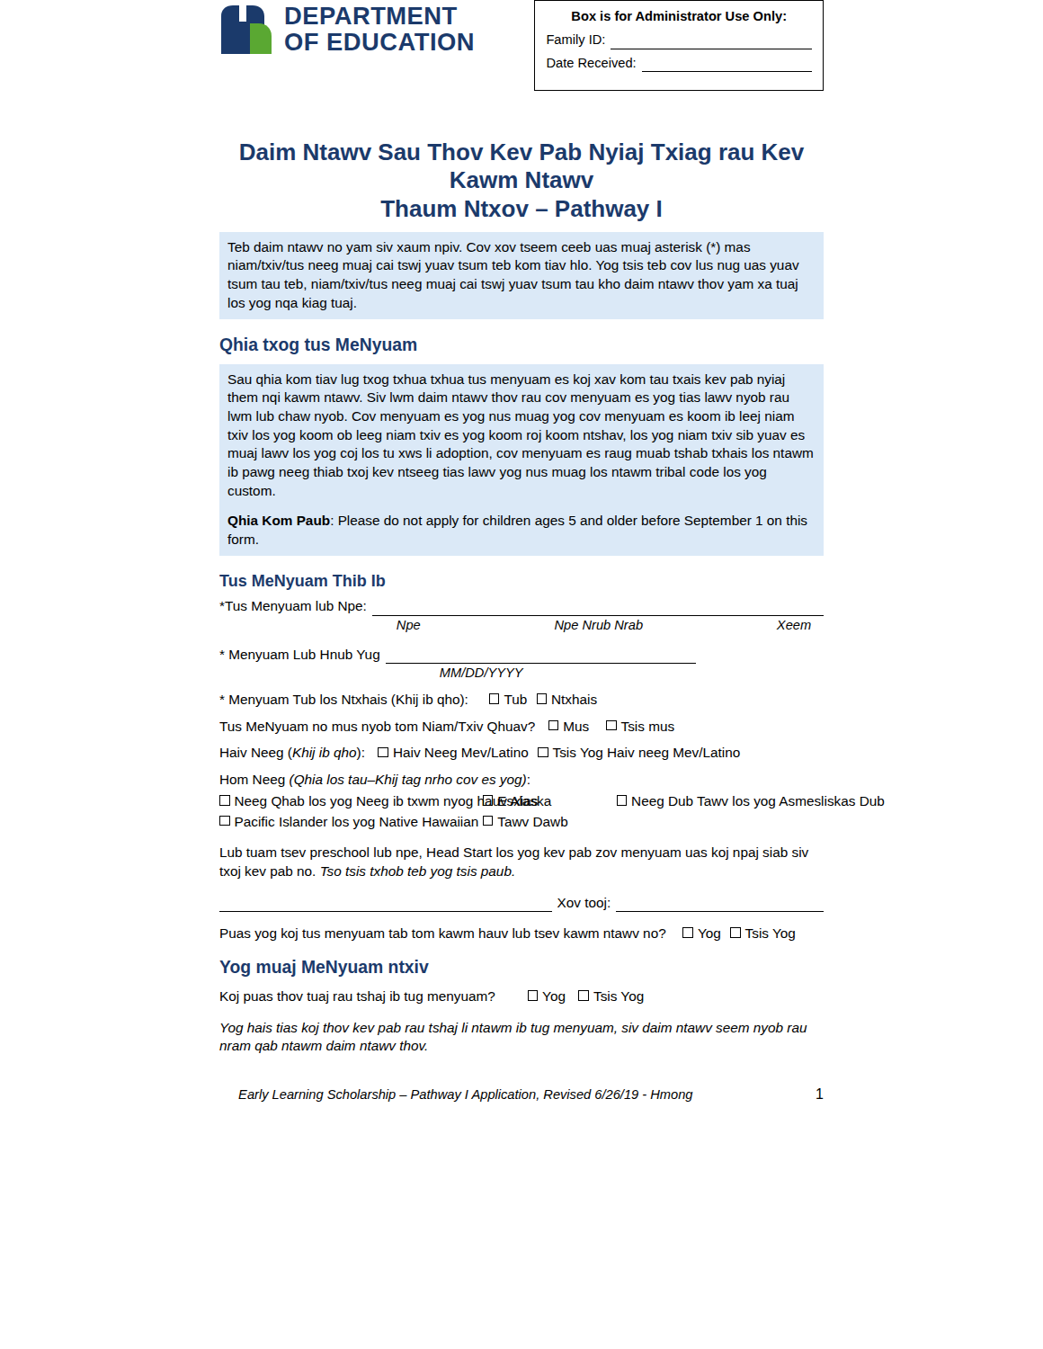DEPARTMENT
OF EDUCATION
Box is for Administrator Use Only:
Family ID:
Date Received:
Daim Ntawv Sau Thov Kev Pab Nyiaj Txiag rau Kev Kawm Ntawv
Thaum Ntxov – Pathway I
Teb daim ntawv no yam siv xaum npiv. Cov xov tseem ceeb uas muaj asterisk (*) mas niam/txiv/tus neeg muaj cai tswj yuav tsum teb kom tiav hlo. Yog tsis teb cov lus nug uas yuav tsum tau teb, niam/txiv/tus neeg muaj cai tswj yuav tsum tau kho daim ntawv thov yam xa tuaj los yog nqa kiag tuaj.
Qhia txog tus MeNyuam
Sau qhia kom tiav lug txog txhua txhua tus menyuam es koj xav kom tau txais kev pab nyiaj them nqi kawm ntawv. Siv lwm daim ntawv thov rau cov menyuam es yog tias lawv nyob rau lwm lub chaw nyob. Cov menyuam es yog nus muag yog cov menyuam es koom ib leej niam txiv los yog koom ob leeg niam txiv es yog koom roj koom ntshav, los yog niam txiv sib yuav es muaj lawv los yog coj los tu xws li adoption, cov menyuam es raug muab tshab txhais los ntawm ib pawg neeg thiab txoj kev ntseeg tias lawv yog nus muag los ntawm tribal code los yog custom.
Qhia Kom Paub: Please do not apply for children ages 5 and older before September 1 on this form.
Tus MeNyuam Thib Ib
*Tus Menyuam lub Npe:
Npe Npe Nrub Nrab Xeem
* Menyuam Lub Hnub Yug
MM/DD/YYYY
* Menyuam Tub los Ntxhais (Khij ib qho): Tub Ntxhais
Tus MeNyuam no mus nyob tom Niam/Txiv Qhuav? Mus Tsis mus
Haiv Neeg (Khij ib qho): Haiv Neeg Mev/Latino Tsis Yog Haiv neeg Mev/Latino
Hom Neeg (Qhia los tau–Khij tag nrho cov es yog):
Neeg Qhab los yog Neeg ib txwm nyog hauv Alaska Esxias Neeg Dub Tawv los yog Asmesliskas Dub Pacific Islander los yog Native Hawaiian Tawv Dawb
Lub tuam tsev preschool lub npe, Head Start los yog kev pab zov menyuam uas koj npaj siab siv txoj kev pab no. Tso tsis txhob teb yog tsis paub.
Xov tooj:
Puas yog koj tus menyuam tab tom kawm hauv lub tsev kawm ntawv no? Yog Tsis Yog
Yog muaj MeNyuam ntxiv
Koj puas thov tuaj rau tshaj ib tug menyuam? Yog Tsis Yog
Yog hais tias koj thov kev pab rau tshaj li ntawm ib tug menyuam, siv daim ntawv seem nyob rau nram qab ntawm daim ntawv thov.
Early Learning Scholarship – Pathway I Application, Revised 6/26/19 - Hmong 1